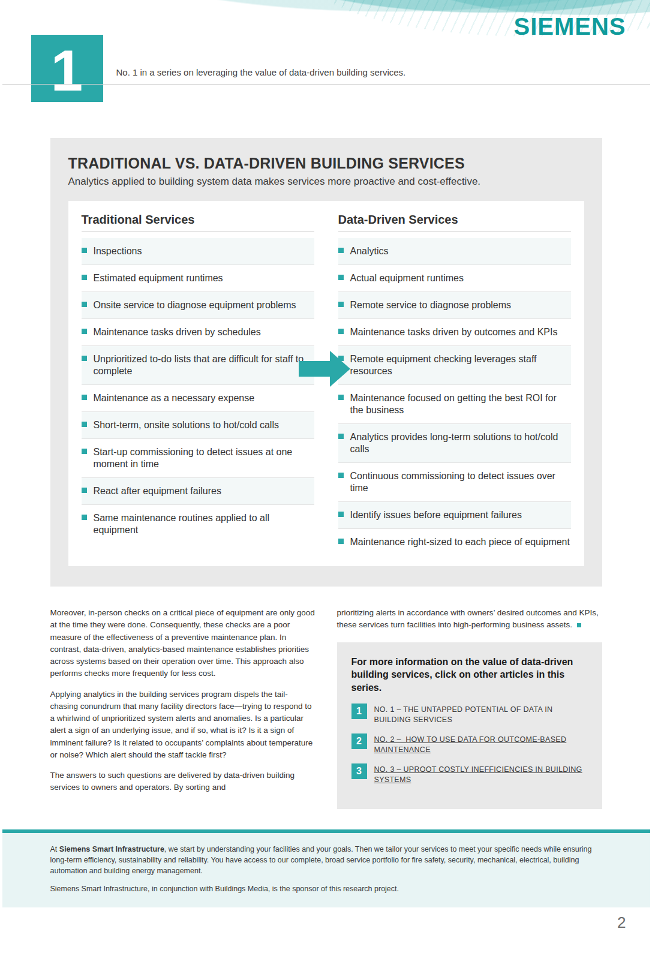SIEMENS
1
No. 1 in a series on leveraging the value of data-driven building services.
TRADITIONAL VS. DATA-DRIVEN BUILDING SERVICES
Analytics applied to building system data makes services more proactive and cost-effective.
Traditional Services
Inspections
Estimated equipment runtimes
Onsite service to diagnose equipment problems
Maintenance tasks driven by schedules
Unprioritized to-do lists that are difficult for staff to complete
Maintenance as a necessary expense
Short-term, onsite solutions to hot/cold calls
Start-up commissioning to detect issues at one moment in time
React after equipment failures
Same maintenance routines applied to all equipment
Data-Driven Services
Analytics
Actual equipment runtimes
Remote service to diagnose problems
Maintenance tasks driven by outcomes and KPIs
Remote equipment checking leverages staff resources
Maintenance focused on getting the best ROI for the business
Analytics provides long-term solutions to hot/cold calls
Continuous commissioning to detect issues over time
Identify issues before equipment failures
Maintenance right-sized to each piece of equipment
Moreover, in-person checks on a critical piece of equipment are only good at the time they were done. Consequently, these checks are a poor measure of the effectiveness of a preventive maintenance plan. In contrast, data-driven, analytics-based maintenance establishes priorities across systems based on their operation over time. This approach also performs checks more frequently for less cost.
Applying analytics in the building services program dispels the tail-chasing conundrum that many facility directors face—trying to respond to a whirlwind of unprioritized system alerts and anomalies. Is a particular alert a sign of an underlying issue, and if so, what is it? Is it a sign of imminent failure? Is it related to occupants’ complaints about temperature or noise? Which alert should the staff tackle first?
The answers to such questions are delivered by data-driven building services to owners and operators. By sorting and
prioritizing alerts in accordance with owners’ desired outcomes and KPIs, these services turn facilities into high-performing business assets.
For more information on the value of data-driven building services, click on other articles in this series.
1
No. 1 – The untapped potential of data in building services
2
No. 2 – How to use data for outcome-based maintenance
3
No. 3 – Uproot costly inefficiencies in building systems
At Siemens Smart Infrastructure, we start by understanding your facilities and your goals. Then we tailor your services to meet your specific needs while ensuring long-term efficiency, sustainability and reliability. You have access to our complete, broad service portfolio for fire safety, security, mechanical, electrical, building automation and building energy management.
Siemens Smart Infrastructure, in conjunction with Buildings Media, is the sponsor of this research project.
2